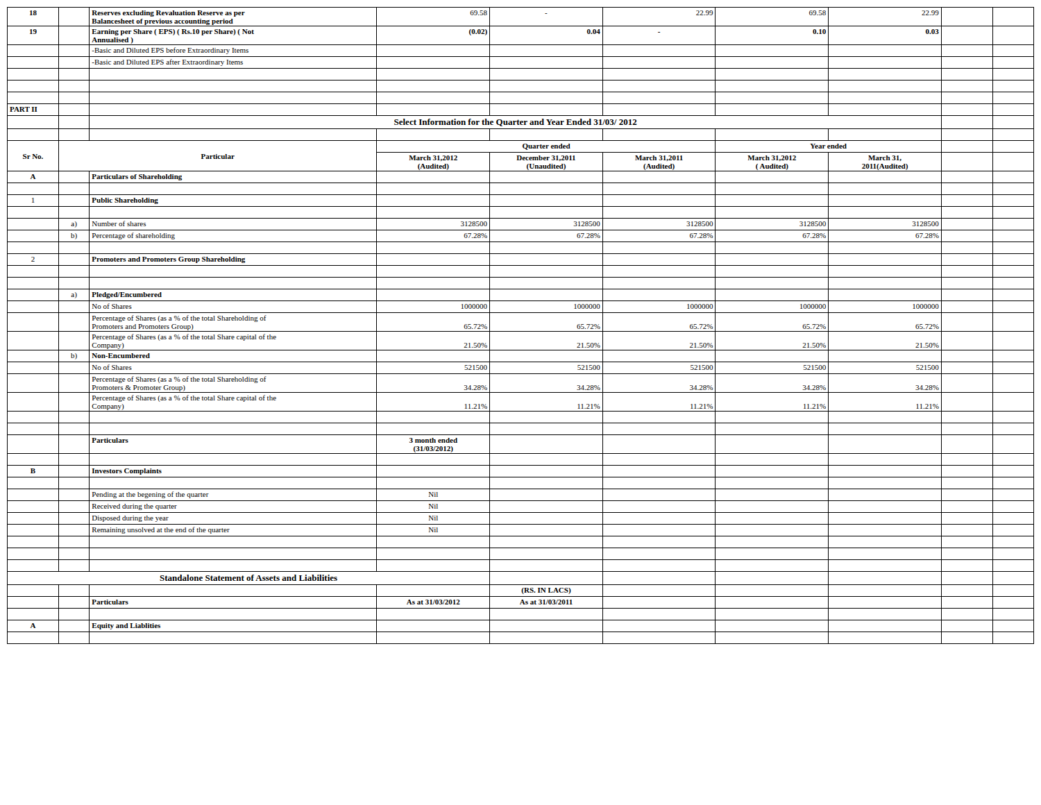| 18 | | Reserves excluding Revaluation Reserve as per Balancesheet of previous accounting period | 69.58 | - | 22.99 | 69.58 | 22.99 | | |
| 19 | | Earning per Share ( EPS) ( Rs.10 per Share) ( Not Annualised ) | (0.02) | 0.04 | - | 0.10 | 0.03 | | |
| | | -Basic and Diluted EPS before Extraordinary Items | | | | | | | |
| | | -Basic and Diluted EPS after Extraordinary Items | | | | | | | |
| PART II | | | | | | | | | |
| | | Select Information for the Quarter and Year Ended 31/03/ 2012 | | |
| Sr No. | Particular | Quarter ended | Year ended | | |
| March 31,2012 (Audited) | December 31,2011 (Unaudited) | March 31,2011 (Audited) | March 31,2012 ( Audited) | March 31, 2011(Audited) | | |
| A | | Particulars of Shareholding | | | | | | | |
| 1 | | Public Shareholding | | | | | | | |
| | a) | Number of shares | 3128500 | 3128500 | 3128500 | 3128500 | 3128500 | | |
| | b) | Percentage of shareholding | 67.28% | 67.28% | 67.28% | 67.28% | 67.28% | | |
| 2 | | Promoters and Promoters Group Shareholding | | | | | | | |
| | a) | Pledged/Encumbered | | | | | | | |
| | | No of Shares | 1000000 | 1000000 | 1000000 | 1000000 | 1000000 | | |
| | | Percentage of Shares (as a % of the total Shareholding of Promoters and Promoters Group) | 65.72% | 65.72% | 65.72% | 65.72% | 65.72% | | |
| | | Percentage of Shares (as a % of the total Share capital of the Company) | 21.50% | 21.50% | 21.50% | 21.50% | 21.50% | | |
| | b) | Non-Encumbered | | | | | | | |
| | | No of Shares | 521500 | 521500 | 521500 | 521500 | 521500 | | |
| | | Percentage of Shares (as a % of the total Shareholding of Promoters & Promoter Group) | 34.28% | 34.28% | 34.28% | 34.28% | 34.28% | | |
| | | Percentage of Shares (as a % of the total Share capital of the Company) | 11.21% | 11.21% | 11.21% | 11.21% | 11.21% | | |
| | | Particulars | 3 month ended (31/03/2012) | | | | | | |
| B | | Investors Complaints | | | | | | | |
| | | Pending at the begening of the quarter | Nil | | | | | | |
| | | Received during the quarter | Nil | | | | | | |
| | | Disposed during the year | Nil | | | | | | |
| | | Remaining unsolved at the end of the quarter | Nil | | | | | | |
| Standalone Statement of Assets and Liabilities | | | | | | |
| | | | | (RS. IN LACS) | | | | | |
| | | Particulars | As at 31/03/2012 | As at 31/03/2011 | | | | | |
| A | | Equity and Liablities | | | | | | | |